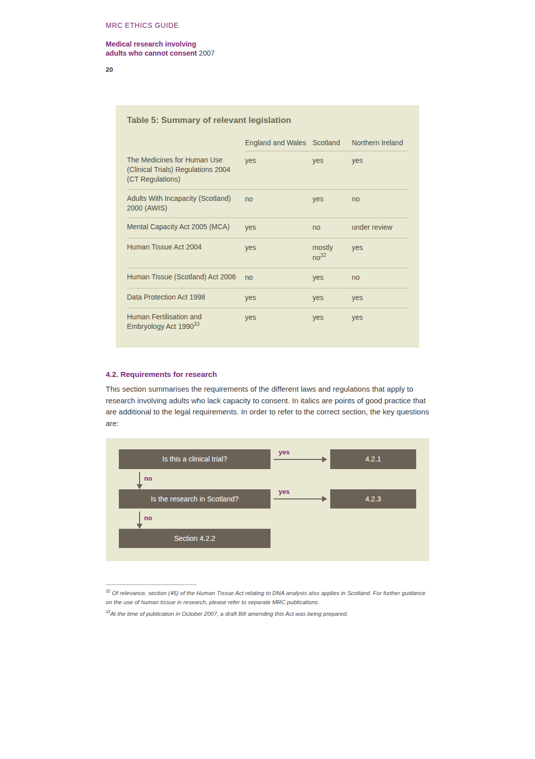MRC ETHICS GUIDE
Medical research involving
adults who cannot consent 2007
20
Table 5: Summary of relevant legislation
| | England and Wales | Scotland | Northern Ireland |
| --- | --- | --- | --- |
| The Medicines for Human Use (Clinical Trials) Regulations 2004 (CT Regulations) | yes | yes | yes |
| Adults With Incapacity (Scotland) 2000 (AWIS) | no | yes | no |
| Mental Capacity Act 2005 (MCA) | yes | no | under review |
| Human Tissue Act 2004 | yes | mostly no 32 | yes |
| Human Tissue (Scotland) Act 2006 | no | yes | no |
| Data Protection Act 1998 | yes | yes | yes |
| Human Fertilisation and Embryology Act 1990 33 | yes | yes | yes |
4.2. Requirements for research
This section summarises the requirements of the different laws and regulations that apply to research involving adults who lack capacity to consent. In italics are points of good practice that are additional to the legal requirements. In order to refer to the correct section, the key questions are:
Is this a clinical trial?
yes
4.2.1
no
Is the research in Scotland?
yes
4.2.3
no
Section 4.2.2
32 Of relevance, section (45) of the Human Tissue Act relating to DNA analysis also applies in Scotland. For further guidance on the use of human tissue in research, please refer to separate MRC publications.
33At the time of publication in October 2007, a draft Bill amending this Act was being prepared.